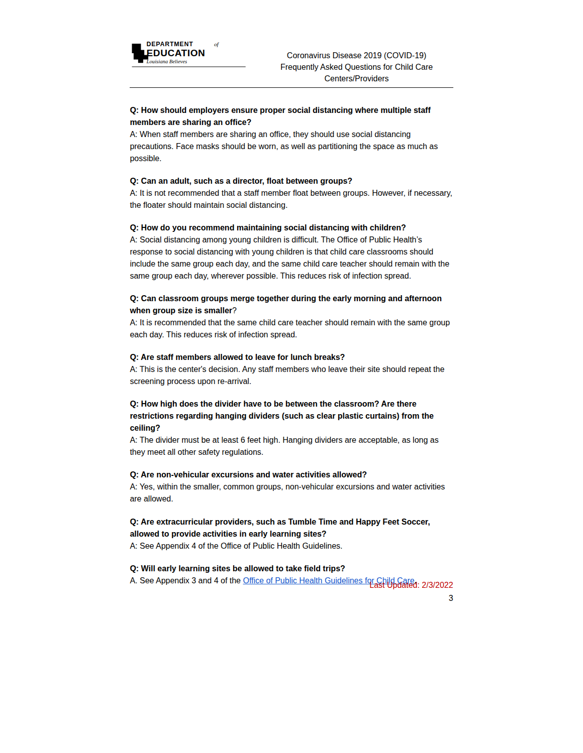Department of Education — Louisiana Believes DEPARTMENT of EDUCATION Louisiana Believes
Coronavirus Disease 2019 (COVID-19)
Frequently Asked Questions for Child Care Centers/Providers
Q: How should employers ensure proper social distancing where multiple staff members are sharing an office?
A: When staff members are sharing an office, they should use social distancing precautions. Face masks should be worn, as well as partitioning the space as much as possible.
Q: Can an adult, such as a director, float between groups?
A: It is not recommended that a staff member float between groups. However, if necessary, the floater should maintain social distancing.
Q: How do you recommend maintaining social distancing with children?
A: Social distancing among young children is difficult. The Office of Public Health’s response to social distancing with young children is that child care classrooms should include the same group each day, and the same child care teacher should remain with the same group each day, wherever possible. This reduces risk of infection spread.
Q: Can classroom groups merge together during the early morning and afternoon when group size is smaller?
A: It is recommended that the same child care teacher should remain with the same group each day. This reduces risk of infection spread.
Q: Are staff members allowed to leave for lunch breaks?
A: This is the center's decision. Any staff members who leave their site should repeat the screening process upon re-arrival.
Q: How high does the divider have to be between the classroom? Are there restrictions regarding hanging dividers (such as clear plastic curtains) from the ceiling?
A: The divider must be at least 6 feet high. Hanging dividers are acceptable, as long as they meet all other safety regulations.
Q: Are non-vehicular excursions and water activities allowed?
A: Yes, within the smaller, common groups, non-vehicular excursions and water activities are allowed.
Q: Are extracurricular providers, such as Tumble Time and Happy Feet Soccer, allowed to provide activities in early learning sites?
A: See Appendix 4 of the Office of Public Health Guidelines.
Q: Will early learning sites be allowed to take field trips?
A. See Appendix 3 and 4 of the Office of Public Health Guidelines for Child Care.
Last Updated: 2/3/2022
3